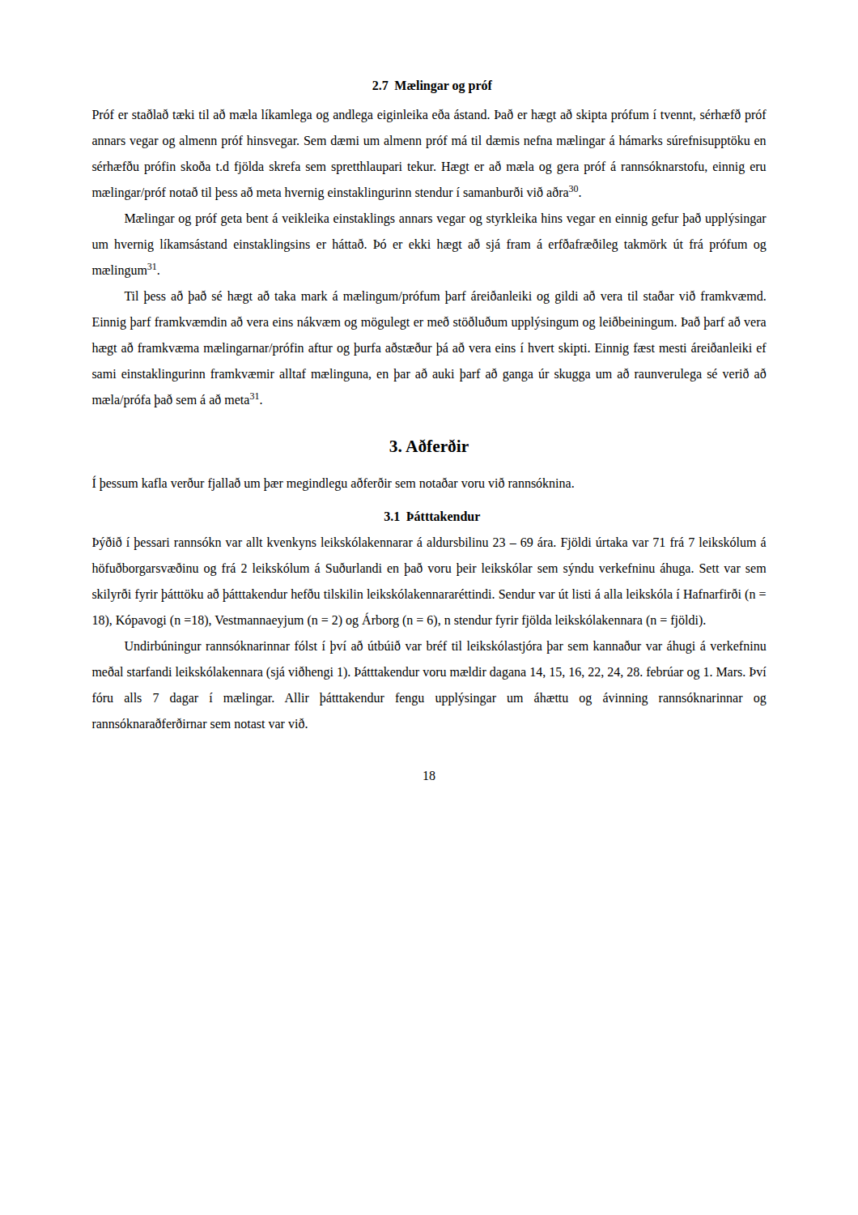2.7 Mælingar og próf
Próf er staðlað tæki til að mæla líkamlega og andlega eiginleika eða ástand. Það er hægt að skipta prófum í tvennt, sérhæfð próf annars vegar og almenn próf hinsvegar. Sem dæmi um almenn próf má til dæmis nefna mælingar á hámarks súrefnisupptöku en sérhæfðu prófin skoða t.d fjölda skrefa sem spretthlaupari tekur. Hægt er að mæla og gera próf á rannsóknarstofu, einnig eru mælingar/próf notað til þess að meta hvernig einstaklingurinn stendur í samanburði við aðra30.
Mælingar og próf geta bent á veikleika einstaklings annars vegar og styrkleika hins vegar en einnig gefur það upplýsingar um hvernig líkamsástand einstaklingsins er háttað. Þó er ekki hægt að sjá fram á erfðafræðileg takmörk út frá prófum og mælingum31.
Til þess að það sé hægt að taka mark á mælingum/prófum þarf áreiðanleiki og gildi að vera til staðar við framkvæmd. Einnig þarf framkvæmdin að vera eins nákvæm og mögulegt er með stöðluðum upplýsingum og leiðbeiningum. Það þarf að vera hægt að framkvæma mælingarnar/prófin aftur og þurfa aðstæður þá að vera eins í hvert skipti. Einnig fæst mesti áreiðanleiki ef sami einstaklingurinn framkvæmir alltaf mælinguna, en þar að auki þarf að ganga úr skugga um að raunverulega sé verið að mæla/prófa það sem á að meta31.
3. Aðferðir
Í þessum kafla verður fjallað um þær megindlegu aðferðir sem notaðar voru við rannsóknina.
3.1 Þátttakendur
Þýðið í þessari rannsókn var allt kvenkyns leikskólakennarar á aldursbilinu 23 – 69 ára. Fjöldi úrtaka var 71 frá 7 leikskólum á höfuðborgarsvæðinu og frá 2 leikskólum á Suðurlandi en það voru þeir leikskólar sem sýndu verkefninu áhuga. Sett var sem skilyrði fyrir þátttöku að þátttakendur hefðu tilskilin leikskólakennararéttindi. Sendur var út listi á alla leikskóla í Hafnarfirði (n = 18), Kópavogi (n =18), Vestmannaeyjum (n = 2) og Árborg (n = 6), n stendur fyrir fjölda leikskólakennara (n = fjöldi).
Undirbúningur rannsóknarinnar fólst í því að útbúið var bréf til leikskólastjóra þar sem kannaður var áhugi á verkefninu meðal starfandi leikskólakennara (sjá viðhengi 1). Þátttakendur voru mældir dagana 14, 15, 16, 22, 24, 28. febrúar og 1. Mars. Því fóru alls 7 dagar í mælingar. Allir þátttakendur fengu upplýsingar um áhættu og ávinning rannsóknarinnar og rannsóknaraðferðirnar sem notast var við.
18